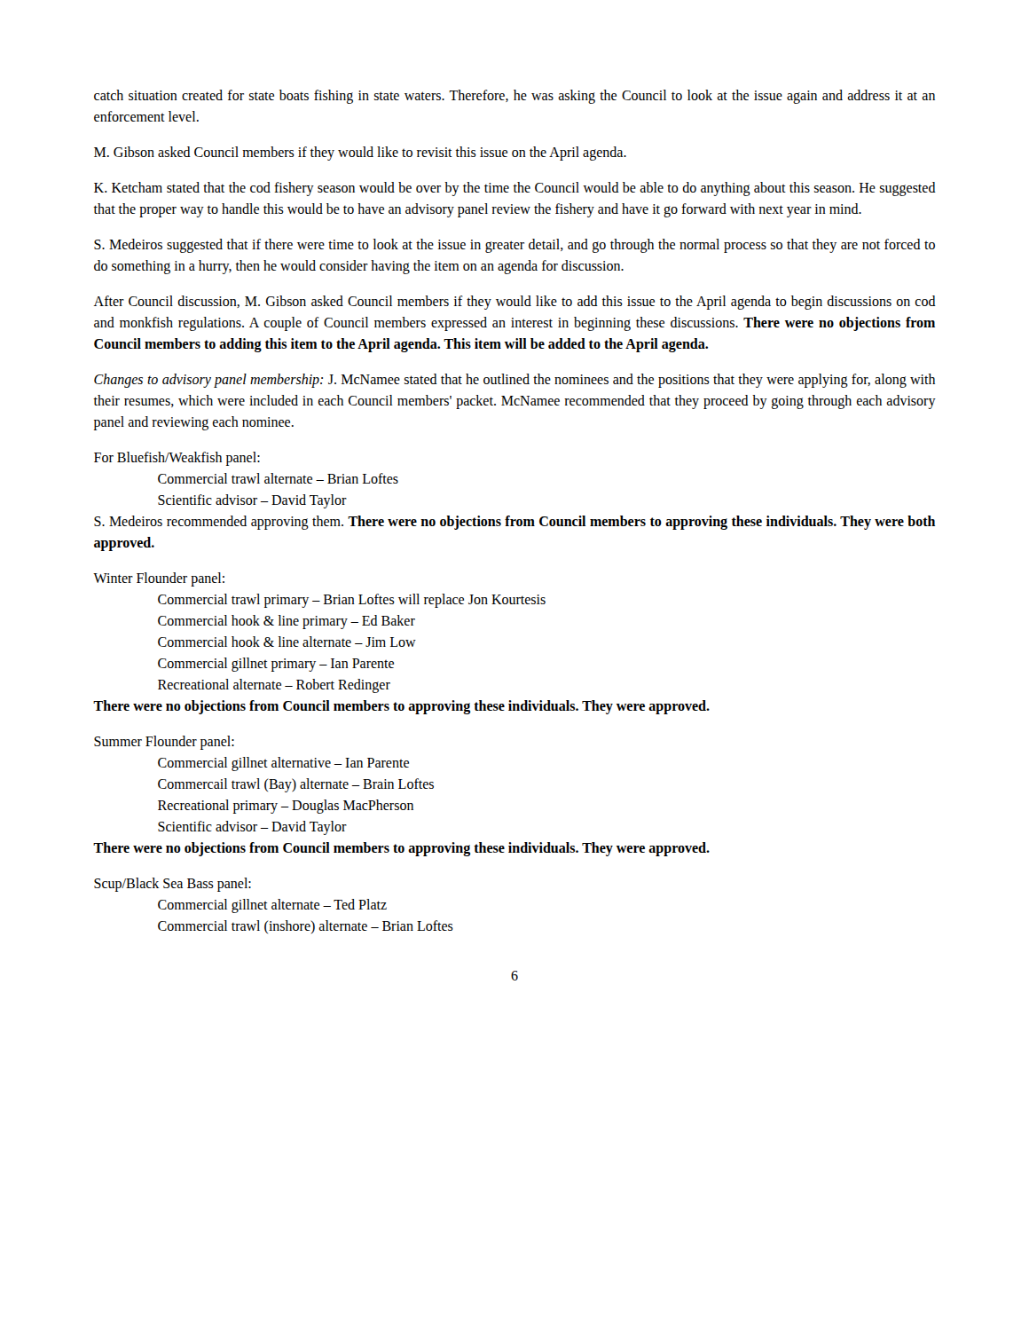catch situation created for state boats fishing in state waters. Therefore, he was asking the Council to look at the issue again and address it at an enforcement level.
M. Gibson asked Council members if they would like to revisit this issue on the April agenda.
K. Ketcham stated that the cod fishery season would be over by the time the Council would be able to do anything about this season. He suggested that the proper way to handle this would be to have an advisory panel review the fishery and have it go forward with next year in mind.
S. Medeiros suggested that if there were time to look at the issue in greater detail, and go through the normal process so that they are not forced to do something in a hurry, then he would consider having the item on an agenda for discussion.
After Council discussion, M. Gibson asked Council members if they would like to add this issue to the April agenda to begin discussions on cod and monkfish regulations. A couple of Council members expressed an interest in beginning these discussions. There were no objections from Council members to adding this item to the April agenda. This item will be added to the April agenda.
Changes to advisory panel membership: J. McNamee stated that he outlined the nominees and the positions that they were applying for, along with their resumes, which were included in each Council members' packet. McNamee recommended that they proceed by going through each advisory panel and reviewing each nominee.
For Bluefish/Weakfish panel:
Commercial trawl alternate – Brian Loftes
Scientific advisor – David Taylor
S. Medeiros recommended approving them. There were no objections from Council members to approving these individuals. They were both approved.
Winter Flounder panel:
Commercial trawl primary – Brian Loftes will replace Jon Kourtesis
Commercial hook & line primary – Ed Baker
Commercial hook & line alternate – Jim Low
Commercial gillnet primary – Ian Parente
Recreational alternate – Robert Redinger
There were no objections from Council members to approving these individuals. They were approved.
Summer Flounder panel:
Commercial gillnet alternative – Ian Parente
Commercail trawl (Bay) alternate – Brain Loftes
Recreational primary – Douglas MacPherson
Scientific advisor – David Taylor
There were no objections from Council members to approving these individuals. They were approved.
Scup/Black Sea Bass panel:
Commercial gillnet alternate – Ted Platz
Commercial trawl (inshore) alternate – Brian Loftes
6